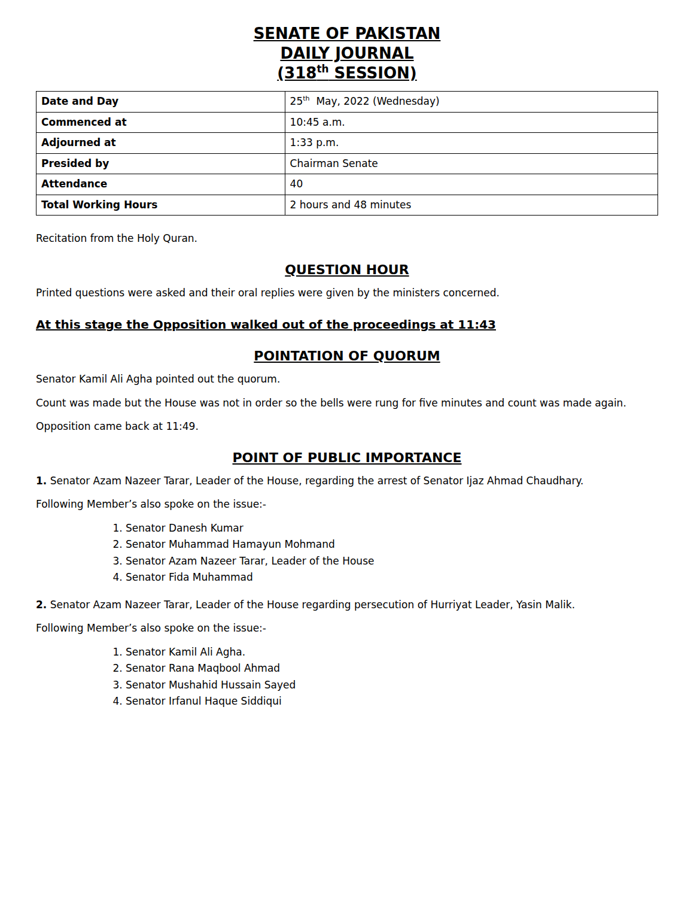SENATE OF PAKISTAN DAILY JOURNAL (318th SESSION)
| Date and Day | 25 th May, 2022 (Wednesday) |
| Commenced at | 10:45 a.m. |
| Adjourned at | 1:33 p.m. |
| Presided by | Chairman Senate |
| Attendance | 40 |
| Total Working Hours | 2 hours and 48 minutes |
Recitation from the Holy Quran.
QUESTION HOUR
Printed questions were asked and their oral replies were given by the ministers concerned.
At this stage the Opposition walked out of the proceedings at 11:43
POINTATION OF QUORUM
Senator Kamil Ali Agha pointed out the quorum.
Count was made but the House was not in order so the bells were rung for five minutes and count was made again.
Opposition came back at 11:49.
POINT OF PUBLIC IMPORTANCE
1. Senator Azam Nazeer Tarar, Leader of the House, regarding the arrest of Senator Ijaz Ahmad Chaudhary.
Following Member’s also spoke on the issue:-
Senator Danesh Kumar
Senator Muhammad Hamayun Mohmand
Senator Azam Nazeer Tarar, Leader of the House
Senator Fida Muhammad
2. Senator Azam Nazeer Tarar, Leader of the House regarding persecution of Hurriyat Leader, Yasin Malik.
Following Member’s also spoke on the issue:-
Senator Kamil Ali Agha.
Senator Rana Maqbool Ahmad
Senator Mushahid Hussain Sayed
Senator Irfanul Haque Siddiqui